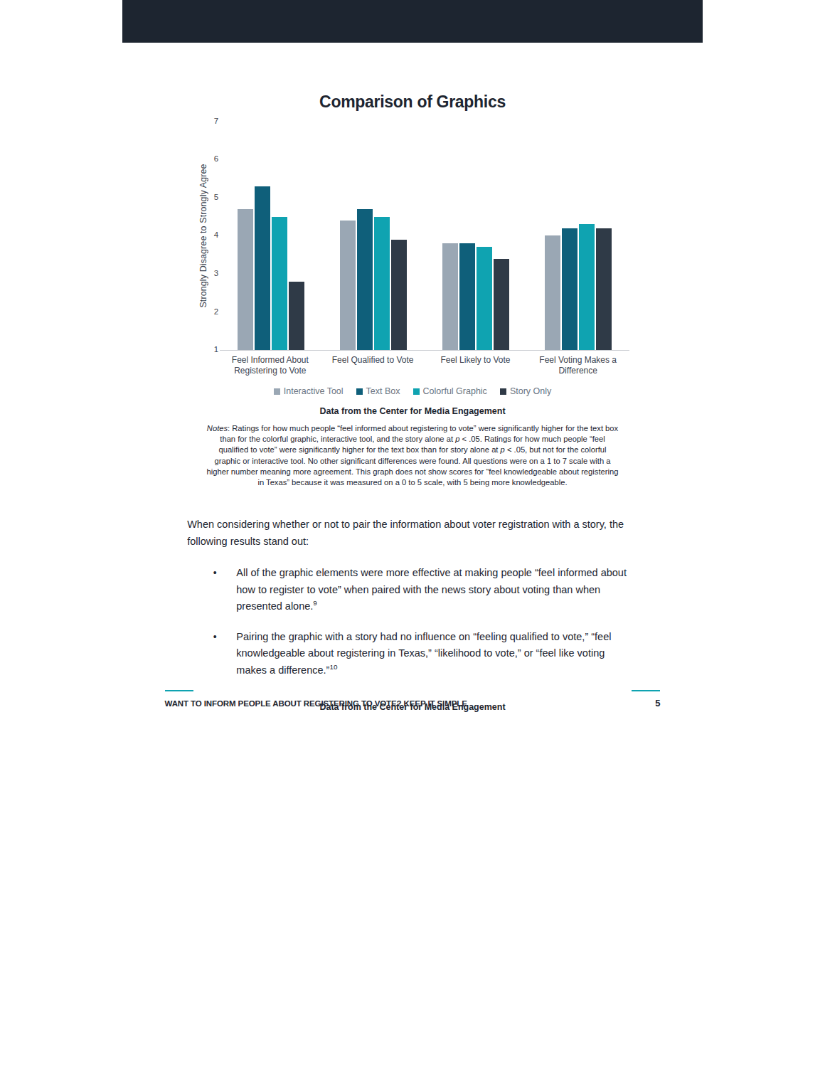Comparison of Graphics
Strongly Disagree to Strongly Agree
7 6 5 4 3 2 1
Feel Informed About
Registering to Vote
Feel Qualified to Vote
Feel Likely to Vote
Feel Voting Makes a
Difference
Interactive Tool
Text Box
Colorful Graphic
Story Only
Data from the Center for Media Engagement
Notes: Ratings for how much people “feel informed about registering to vote” were significantly higher for the text box than for the colorful graphic, interactive tool, and the story alone at p < .05. Ratings for how much people “feel qualified to vote” were significantly higher for the text box than for story alone at p < .05, but not for the colorful graphic or interactive tool. No other significant differences were found. All questions were on a 1 to 7 scale with a higher number meaning more agreement. This graph does not show scores for “feel knowledgeable about registering in Texas” because it was measured on a 0 to 5 scale, with 5 being more knowledgeable.
When considering whether or not to pair the information about voter registration with a story, the following results stand out:
All of the graphic elements were more effective at making people “feel informed about how to register to vote” when paired with the news story about voting than when presented alone.9
Pairing the graphic with a story had no influence on “feeling qualified to vote,” “feel knowledgeable about registering in Texas,” “likelihood to vote,” or “feel like voting makes a difference.”10
Data from the Center for Media Engagement
WANT TO INFORM PEOPLE ABOUT REGISTERING TO VOTE? KEEP IT SIMPLE
5